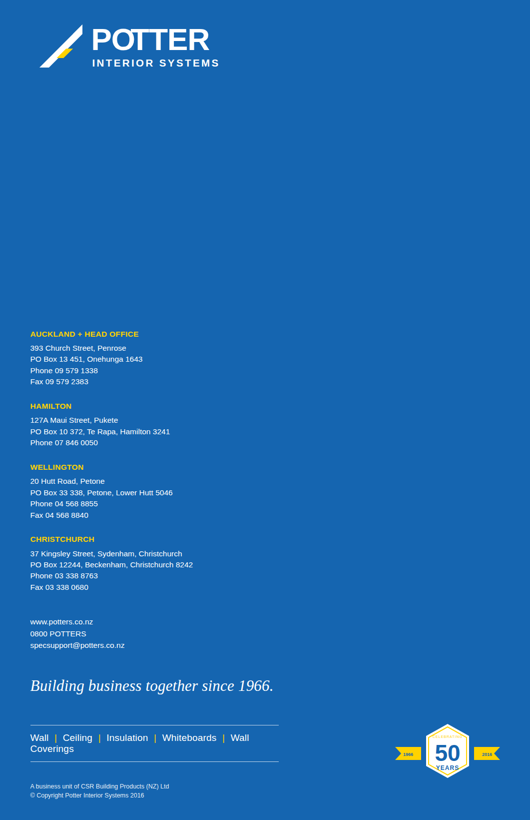POTTER
INTERIOR SYSTEMS
AUCKLAND + HEAD OFFICE
393 Church Street, Penrose
PO Box 13 451, Onehunga 1643
Phone 09 579 1338
Fax 09 579 2383
HAMILTON
127A Maui Street, Pukete
PO Box 10 372, Te Rapa, Hamilton 3241
Phone 07 846 0050
WELLINGTON
20 Hutt Road, Petone
PO Box 33 338, Petone, Lower Hutt 5046
Phone 04 568 8855
Fax 04 568 8840
CHRISTCHURCH
37 Kingsley Street, Sydenham, Christchurch
PO Box 12244, Beckenham, Christchurch 8242
Phone 03 338 8763
Fax 03 338 0680
www.potters.co.nz
0800 POTTERS
specsupport@potters.co.nz
Building business together since 1966.
Wall | Ceiling | Insulation | Whiteboards | Wall Coverings
A business unit of CSR Building Products (NZ) Ltd
© Copyright Potter Interior Systems 2016
1966 2016 CELEBRATING 50 YEARS